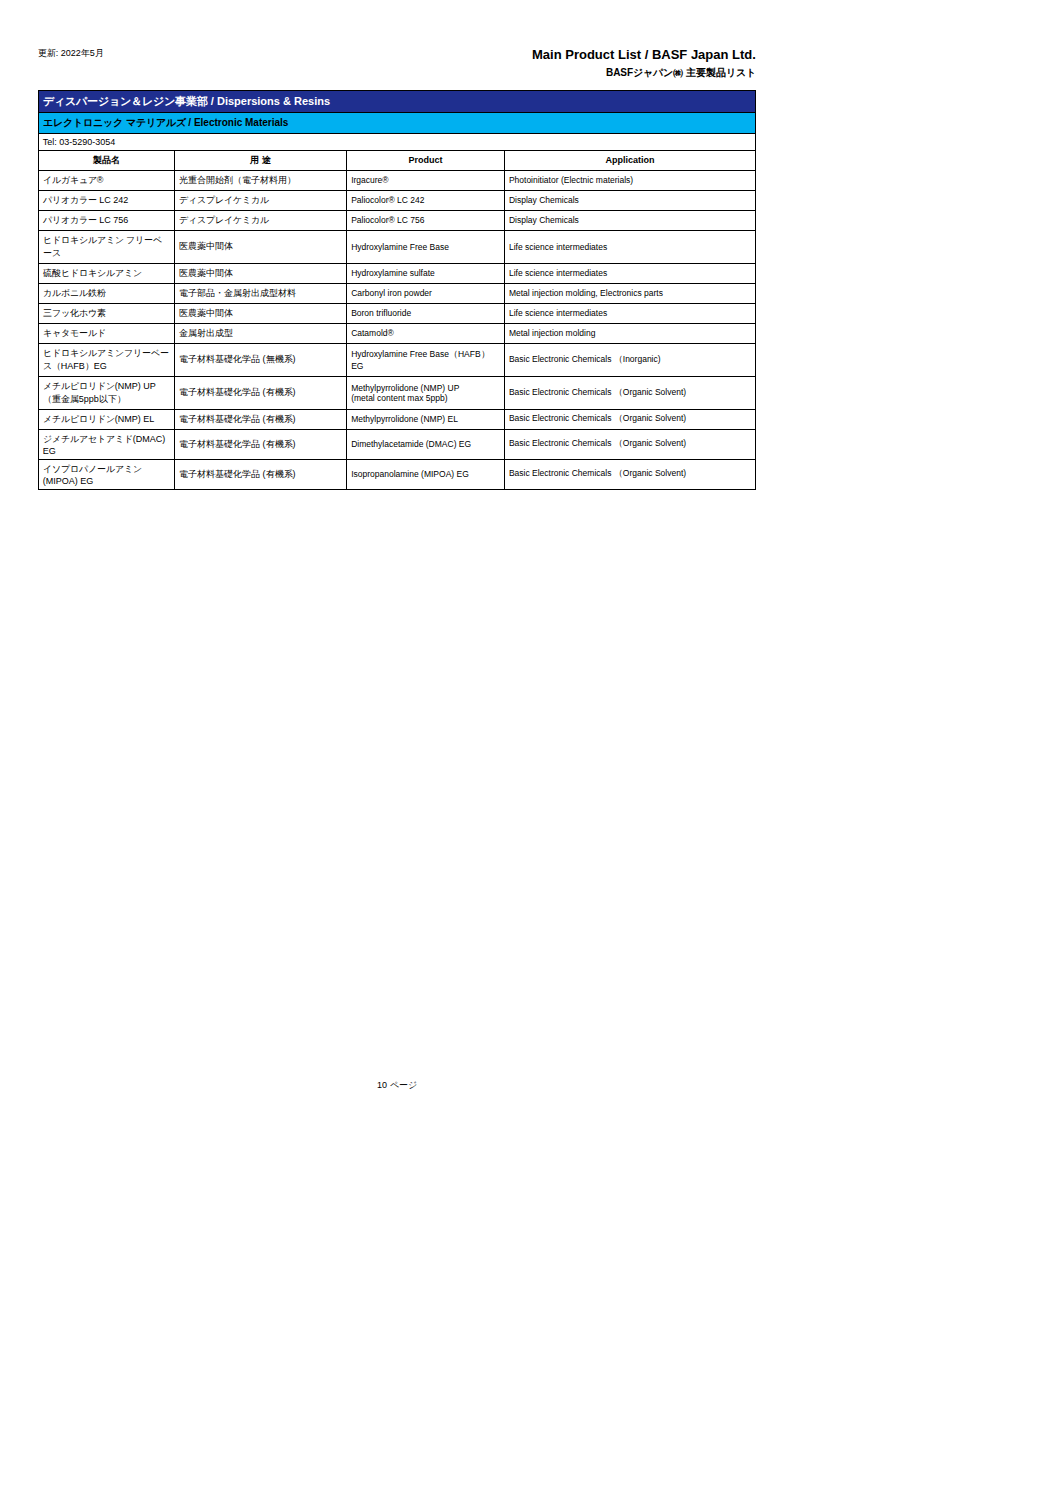更新: 2022年5月
Main Product List / BASF Japan Ltd.
BASFジャパン㈱ 主要製品リスト
| ディスパージョン＆レジン事業部 / Dispersions & Resins |
| エレクトロニック マテリアルズ / Electronic Materials |
| Tel: 03-5290-3054 |
| 製品名 | 用 途 | Product | Application |
| イルガキュア® | 光重合開始剤（電子材料用） | Irgacure® | Photoinitiator (Electnic materials) |
| パリオカラー LC 242 | ディスプレイケミカル | Paliocolor® LC 242 | Display Chemicals |
| パリオカラー LC 756 | ディスプレイケミカル | Paliocolor® LC 756 | Display Chemicals |
| ヒドロキシルアミン フリーベース | 医農薬中間体 | Hydroxylamine Free Base | Life science intermediates |
| 硫酸ヒドロキシルアミン | 医農薬中間体 | Hydroxylamine sulfate | Life science intermediates |
| カルボニル鉄粉 | 電子部品・金属射出成型材料 | Carbonyl iron powder | Metal injection molding, Electronics parts |
| 三フッ化ホウ素 | 医農薬中間体 | Boron trifluoride | Life science intermediates |
| キャタモールド | 金属射出成型 | Catamold® | Metal injection molding |
| ヒドロキシルアミンフリーベース（HAFB）EG | 電子材料基礎化学品 (無機系) | Hydroxylamine Free Base（HAFB）EG | Basic Electronic Chemicals （Inorganic) |
| メチルピロリドン(NMP) UP （重金属5ppb以下） | 電子材料基礎化学品 (有機系) | Methylpyrrolidone (NMP) UP (metal content max 5ppb) | Basic Electronic Chemicals （Organic Solvent) |
| メチルピロリドン(NMP) EL | 電子材料基礎化学品 (有機系) | Methylpyrrolidone (NMP) EL | Basic Electronic Chemicals （Organic Solvent) |
| ジメチルアセトアミド(DMAC) EG | 電子材料基礎化学品 (有機系) | Dimethylacetamide (DMAC) EG | Basic Electronic Chemicals （Organic Solvent) |
| イソプロパノールアミン(MIPOA) EG | 電子材料基礎化学品 (有機系) | Isopropanolamine (MIPOA) EG | Basic Electronic Chemicals （Organic Solvent) |
10 ページ